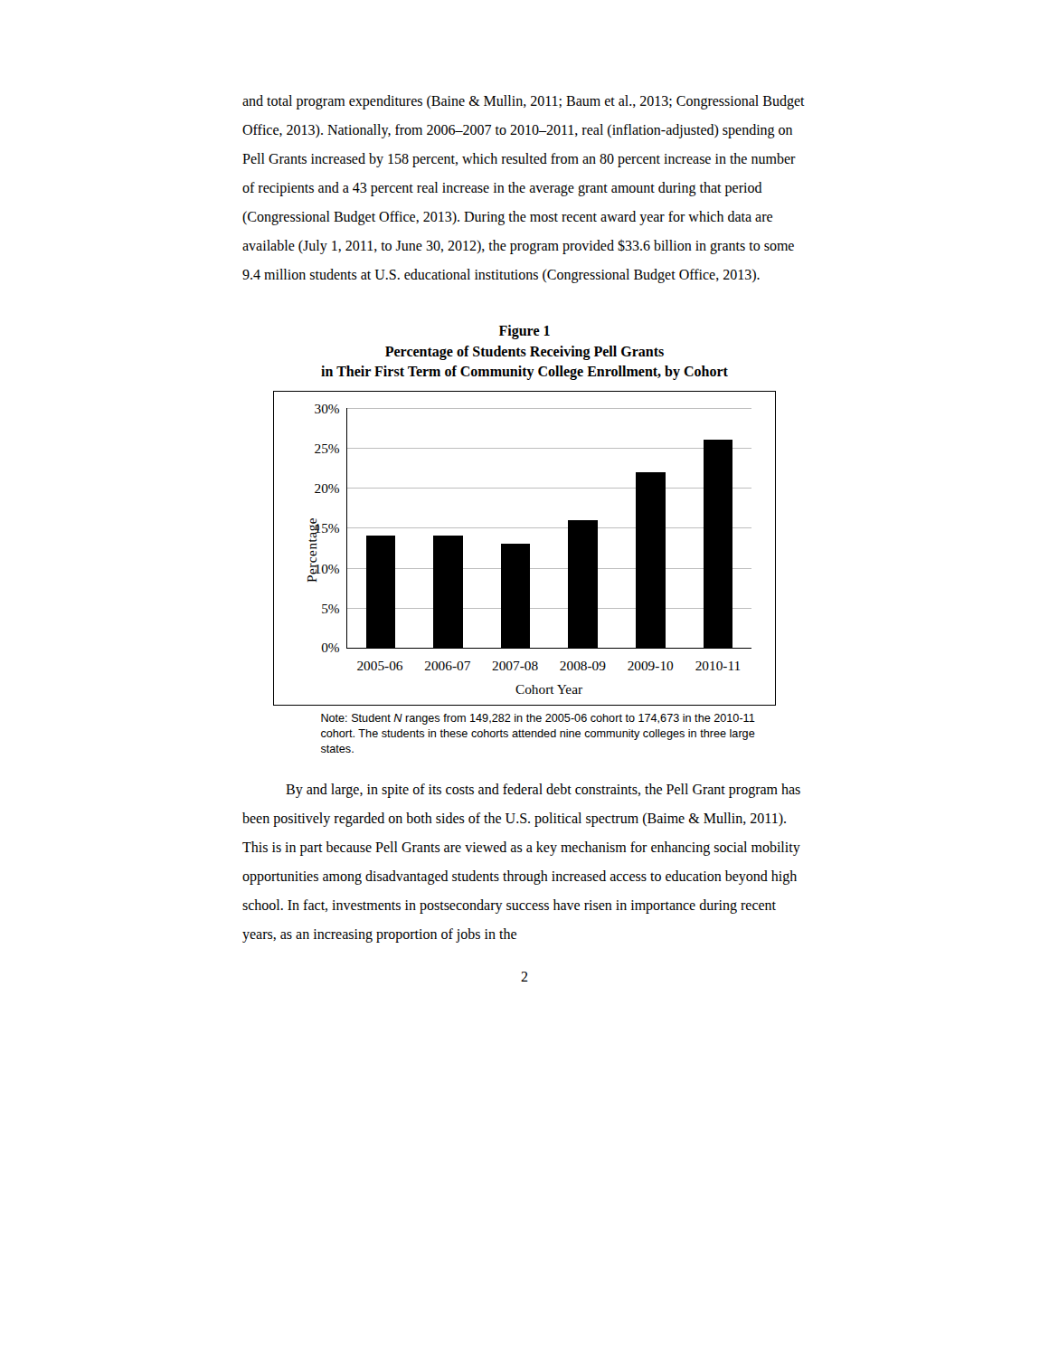and total program expenditures (Baine & Mullin, 2011; Baum et al., 2013; Congressional Budget Office, 2013). Nationally, from 2006–2007 to 2010–2011, real (inflation-adjusted) spending on Pell Grants increased by 158 percent, which resulted from an 80 percent increase in the number of recipients and a 43 percent real increase in the average grant amount during that period (Congressional Budget Office, 2013). During the most recent award year for which data are available (July 1, 2011, to June 30, 2012), the program provided $33.6 billion in grants to some 9.4 million students at U.S. educational institutions (Congressional Budget Office, 2013).
Figure 1
Percentage of Students Receiving Pell Grants
in Their First Term of Community College Enrollment, by Cohort
Percentage
30%
25%
20%
15%
10%
5%
0%
2005-06 2006-07 2007-08 2008-09 2009-10 2010-11
Cohort Year
Note: Student N ranges from 149,282 in the 2005-06 cohort to 174,673 in the 2010-11 cohort. The students in these cohorts attended nine community colleges in three large states.
By and large, in spite of its costs and federal debt constraints, the Pell Grant program has been positively regarded on both sides of the U.S. political spectrum (Baime & Mullin, 2011). This is in part because Pell Grants are viewed as a key mechanism for enhancing social mobility opportunities among disadvantaged students through increased access to education beyond high school. In fact, investments in postsecondary success have risen in importance during recent years, as an increasing proportion of jobs in the
2